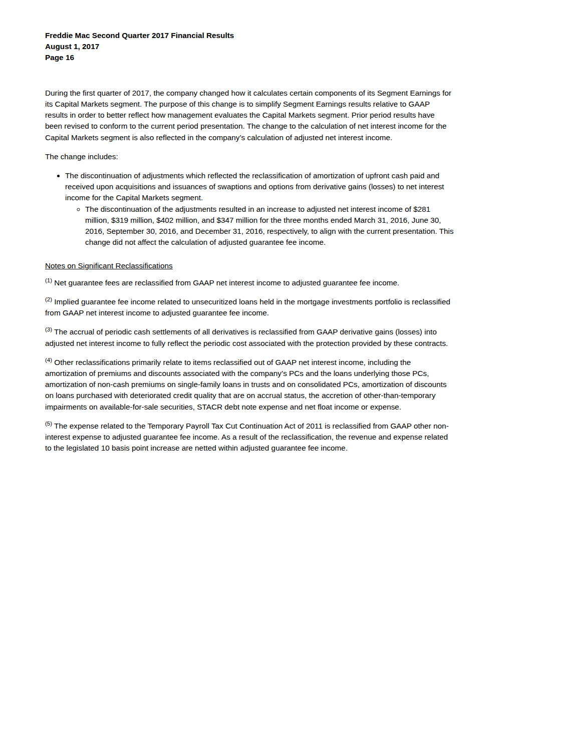Freddie Mac Second Quarter 2017 Financial Results
August 1, 2017
Page 16
During the first quarter of 2017, the company changed how it calculates certain components of its Segment Earnings for its Capital Markets segment. The purpose of this change is to simplify Segment Earnings results relative to GAAP results in order to better reflect how management evaluates the Capital Markets segment. Prior period results have been revised to conform to the current period presentation. The change to the calculation of net interest income for the Capital Markets segment is also reflected in the company’s calculation of adjusted net interest income.
The change includes:
The discontinuation of adjustments which reflected the reclassification of amortization of upfront cash paid and received upon acquisitions and issuances of swaptions and options from derivative gains (losses) to net interest income for the Capital Markets segment.
The discontinuation of the adjustments resulted in an increase to adjusted net interest income of $281 million, $319 million, $402 million, and $347 million for the three months ended March 31, 2016, June 30, 2016, September 30, 2016, and December 31, 2016, respectively, to align with the current presentation. This change did not affect the calculation of adjusted guarantee fee income.
Notes on Significant Reclassifications
(1) Net guarantee fees are reclassified from GAAP net interest income to adjusted guarantee fee income.
(2) Implied guarantee fee income related to unsecuritized loans held in the mortgage investments portfolio is reclassified from GAAP net interest income to adjusted guarantee fee income.
(3) The accrual of periodic cash settlements of all derivatives is reclassified from GAAP derivative gains (losses) into adjusted net interest income to fully reflect the periodic cost associated with the protection provided by these contracts.
(4) Other reclassifications primarily relate to items reclassified out of GAAP net interest income, including the amortization of premiums and discounts associated with the company’s PCs and the loans underlying those PCs, amortization of non-cash premiums on single-family loans in trusts and on consolidated PCs, amortization of discounts on loans purchased with deteriorated credit quality that are on accrual status, the accretion of other-than-temporary impairments on available-for-sale securities, STACR debt note expense and net float income or expense.
(5) The expense related to the Temporary Payroll Tax Cut Continuation Act of 2011 is reclassified from GAAP other non-interest expense to adjusted guarantee fee income. As a result of the reclassification, the revenue and expense related to the legislated 10 basis point increase are netted within adjusted guarantee fee income.